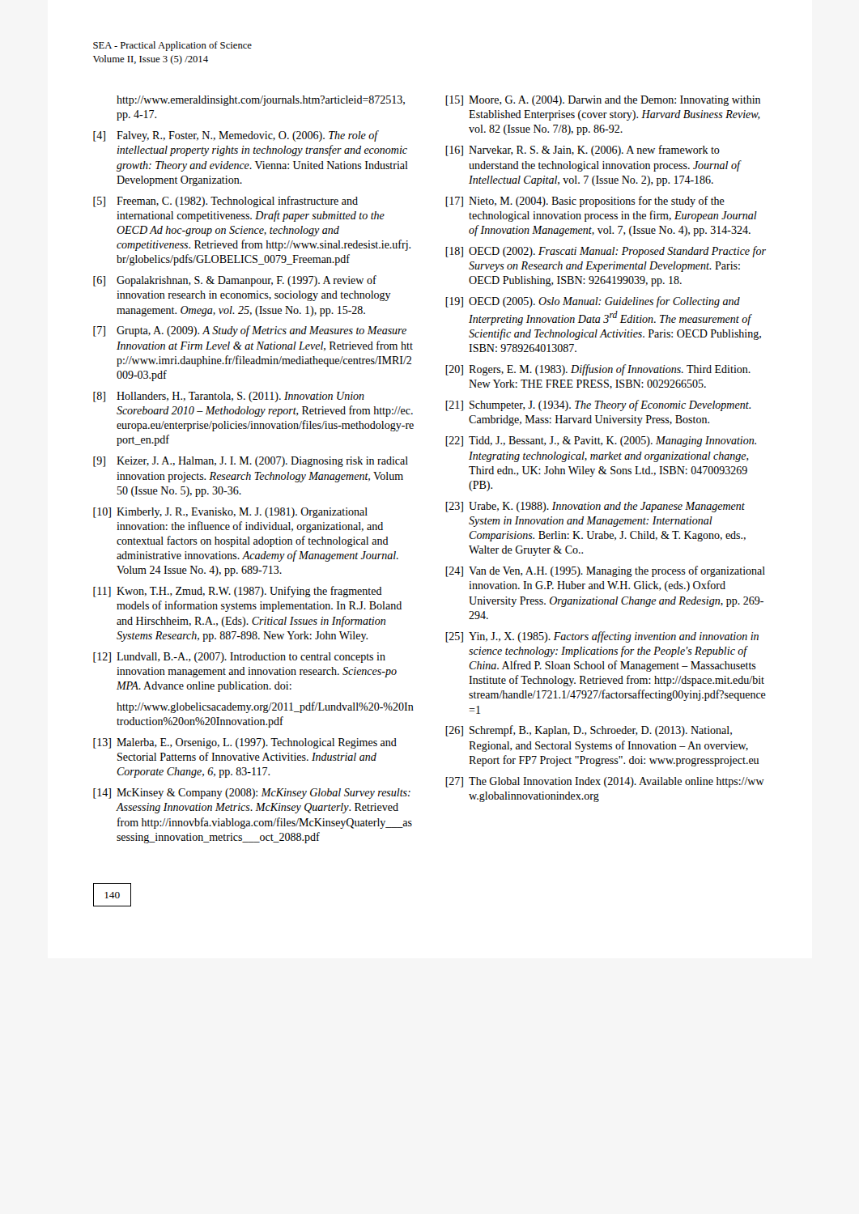SEA - Practical Application of Science
Volume II, Issue 3 (5) /2014
http://www.emeraldinsight.com/journals.htm?articleid=872513, pp. 4-17.
[4] Falvey, R., Foster, N., Memedovic, O. (2006). The role of intellectual property rights in technology transfer and economic growth: Theory and evidence. Vienna: United Nations Industrial Development Organization.
[5] Freeman, C. (1982). Technological infrastructure and international competitiveness. Draft paper submitted to the OECD Ad hoc-group on Science, technology and competitiveness. Retrieved from http://www.sinal.redesist.ie.ufrj.br/globelics/pdfs/GLOBELICS_0079_Freeman.pdf
[6] Gopalakrishnan, S. & Damanpour, F. (1997). A review of innovation research in economics, sociology and technology management. Omega, vol. 25, (Issue No. 1), pp. 15-28.
[7] Grupta, A. (2009). A Study of Metrics and Measures to Measure Innovation at Firm Level & at National Level, Retrieved from http://www.imri.dauphine.fr/fileadmin/mediatheque/centres/IMRI/2009-03.pdf
[8] Hollanders, H., Tarantola, S. (2011). Innovation Union Scoreboard 2010 – Methodology report, Retrieved from http://ec.europa.eu/enterprise/policies/innovation/files/ius-methodology-report_en.pdf
[9] Keizer, J. A., Halman, J. I. M. (2007). Diagnosing risk in radical innovation projects. Research Technology Management, Volum 50 (Issue No. 5), pp. 30-36.
[10] Kimberly, J. R., Evanisko, M. J. (1981). Organizational innovation: the influence of individual, organizational, and contextual factors on hospital adoption of technological and administrative innovations. Academy of Management Journal. Volum 24 Issue No. 4), pp. 689-713.
[11] Kwon, T.H., Zmud, R.W. (1987). Unifying the fragmented models of information systems implementation. In R.J. Boland and Hirschheim, R.A., (Eds). Critical Issues in Information Systems Research, pp. 887-898. New York: John Wiley.
[12] Lundvall, B.-A., (2007). Introduction to central concepts in innovation management and innovation research. Sciences-po MPA. Advance online publication. doi:
http://www.globelicsacademy.org/2011_pdf/Lundvall%20-%20Introduction%20on%20Innovation.pdf
[13] Malerba, E., Orsenigo, L. (1997). Technological Regimes and Sectorial Patterns of Innovative Activities. Industrial and Corporate Change, 6, pp. 83-117.
[14] McKinsey & Company (2008): McKinsey Global Survey results: Assessing Innovation Metrics. McKinsey Quarterly. Retrieved from http://innovbfa.viabloga.com/files/McKinseyQuaterly___assessing_innovation_metrics___oct_2088.pdf
[15] Moore, G. A. (2004). Darwin and the Demon: Innovating within Established Enterprises (cover story). Harvard Business Review, vol. 82 (Issue No. 7/8), pp. 86-92.
[16] Narvekar, R. S. & Jain, K. (2006). A new framework to understand the technological innovation process. Journal of Intellectual Capital, vol. 7 (Issue No. 2), pp. 174-186.
[17] Nieto, M. (2004). Basic propositions for the study of the technological innovation process in the firm, European Journal of Innovation Management, vol. 7, (Issue No. 4), pp. 314-324.
[18] OECD (2002). Frascati Manual: Proposed Standard Practice for Surveys on Research and Experimental Development. Paris: OECD Publishing, ISBN: 9264199039, pp. 18.
[19] OECD (2005). Oslo Manual: Guidelines for Collecting and Interpreting Innovation Data 3rd Edition. The measurement of Scientific and Technological Activities. Paris: OECD Publishing, ISBN: 9789264013087.
[20] Rogers, E. M. (1983). Diffusion of Innovations. Third Edition. New York: THE FREE PRESS, ISBN: 0029266505.
[21] Schumpeter, J. (1934). The Theory of Economic Development. Cambridge, Mass: Harvard University Press, Boston.
[22] Tidd, J., Bessant, J., & Pavitt, K. (2005). Managing Innovation. Integrating technological, market and organizational change, Third edn., UK: John Wiley & Sons Ltd., ISBN: 0470093269 (PB).
[23] Urabe, K. (1988). Innovation and the Japanese Management System in Innovation and Management: International Comparisions. Berlin: K. Urabe, J. Child, & T. Kagono, eds., Walter de Gruyter & Co..
[24] Van de Ven, A.H. (1995). Managing the process of organizational innovation. In G.P. Huber and W.H. Glick, (eds.) Oxford University Press. Organizational Change and Redesign, pp. 269-294.
[25] Yin, J., X. (1985). Factors affecting invention and innovation in science technology: Implications for the People's Republic of China. Alfred P. Sloan School of Management – Massachusetts Institute of Technology. Retrieved from: http://dspace.mit.edu/bitstream/handle/1721.1/47927/factorsaffecting00yinj.pdf?sequence=1
[26] Schrempf, B., Kaplan, D., Schroeder, D. (2013). National, Regional, and Sectoral Systems of Innovation – An overview, Report for FP7 Project "Progress". doi: www.progressproject.eu
[27] The Global Innovation Index (2014). Available online https://www.globalinnovationindex.org
140